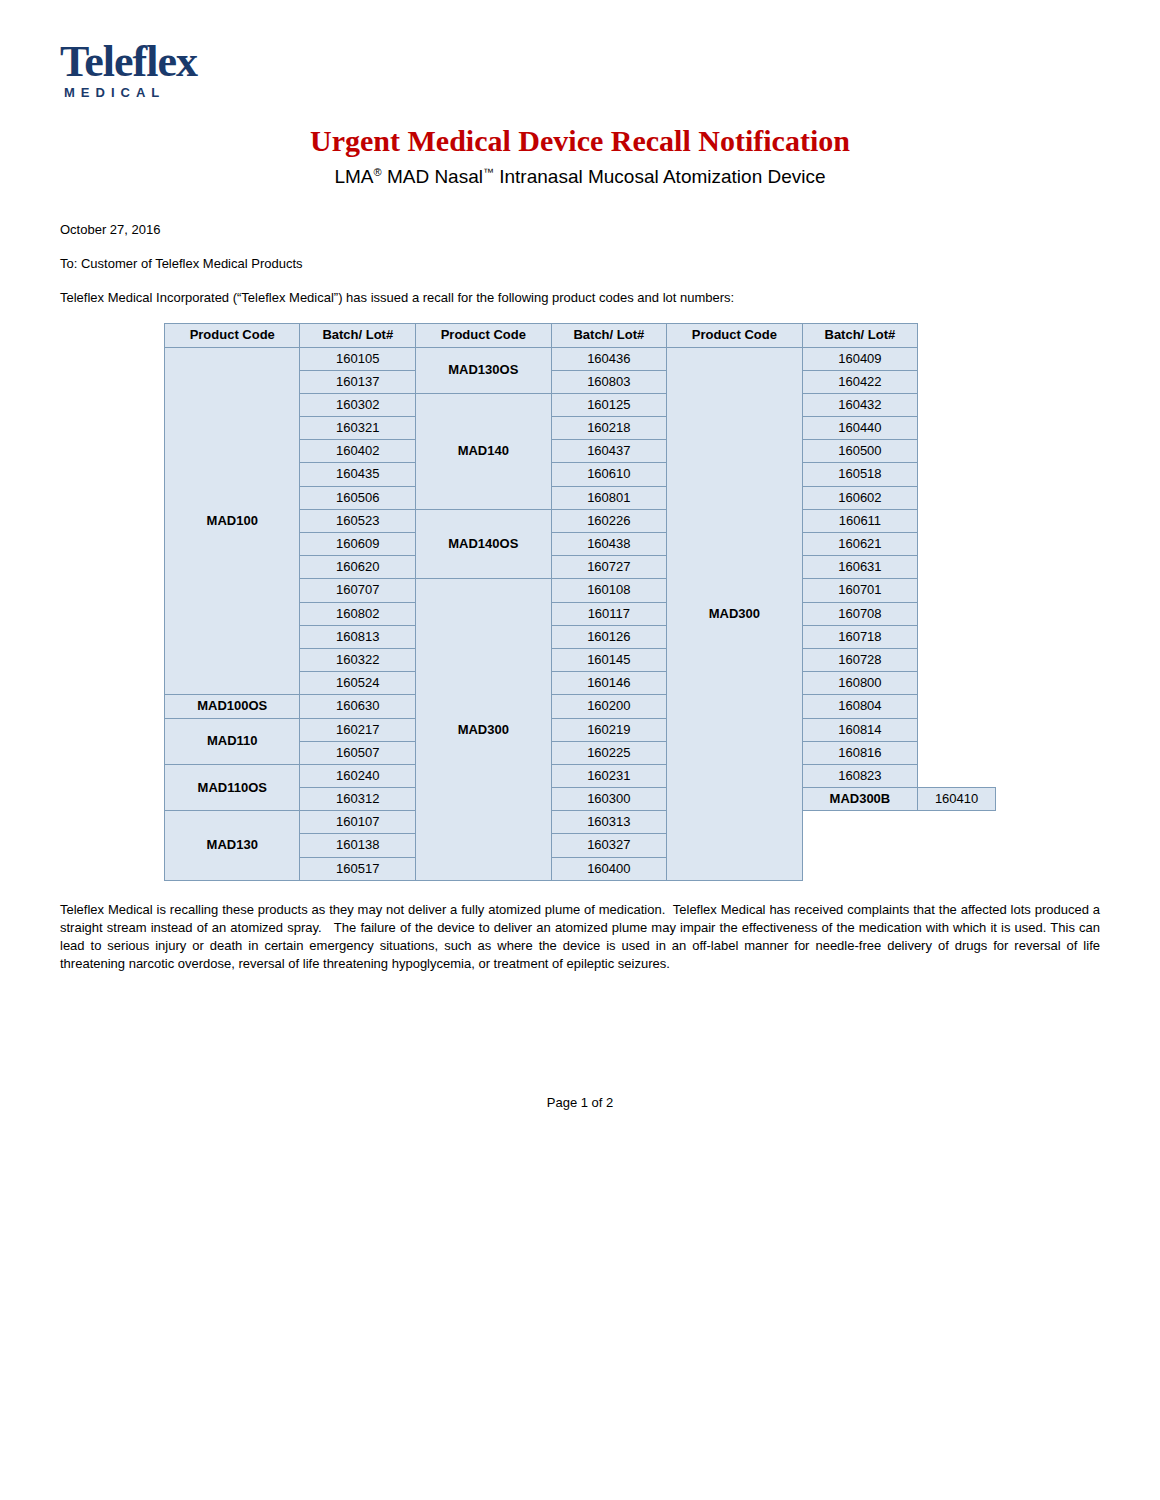Teleflex
MEDICAL
Urgent Medical Device Recall Notification
LMA® MAD Nasal™ Intranasal Mucosal Atomization Device
October 27, 2016
To: Customer of Teleflex Medical Products
Teleflex Medical Incorporated (“Teleflex Medical”) has issued a recall for the following product codes and lot numbers:
| Product Code | Batch/ Lot# | Product Code | Batch/ Lot# | Product Code | Batch/ Lot# |
| --- | --- | --- | --- | --- | --- |
| MAD100 | 160105 | MAD130OS | 160436 | MAD300 | 160409 |
| 160137 | 160803 | 160422 |
| 160302 | MAD140 | 160125 | 160432 |
| 160321 | 160218 | 160440 |
| 160402 | 160437 | 160500 |
| 160435 | 160610 | 160518 |
| 160506 | 160801 | 160602 |
| 160523 | MAD140OS | 160226 | 160611 |
| 160609 | 160438 | 160621 |
| 160620 | 160727 | 160631 |
| 160707 | MAD300 | 160108 | 160701 |
| 160802 | 160117 | 160708 |
| 160813 | 160126 | 160718 |
| 160322 | 160145 | 160728 |
| 160524 | 160146 | 160800 |
| MAD100OS | 160630 | 160200 | 160804 |
| MAD110 | 160217 | 160219 | 160814 |
| 160507 | 160225 | 160816 |
| MAD110OS | 160240 | 160231 | 160823 |
| 160312 | 160300 | MAD300B | 160410 |
| MAD130 | 160107 | 160313 |
| 160138 | 160327 |
| 160517 | 160400 |
Teleflex Medical is recalling these products as they may not deliver a fully atomized plume of medication. Teleflex Medical has received complaints that the affected lots produced a straight stream instead of an atomized spray. The failure of the device to deliver an atomized plume may impair the effectiveness of the medication with which it is used. This can lead to serious injury or death in certain emergency situations, such as where the device is used in an off-label manner for needle-free delivery of drugs for reversal of life threatening narcotic overdose, reversal of life threatening hypoglycemia, or treatment of epileptic seizures.
Page 1 of 2